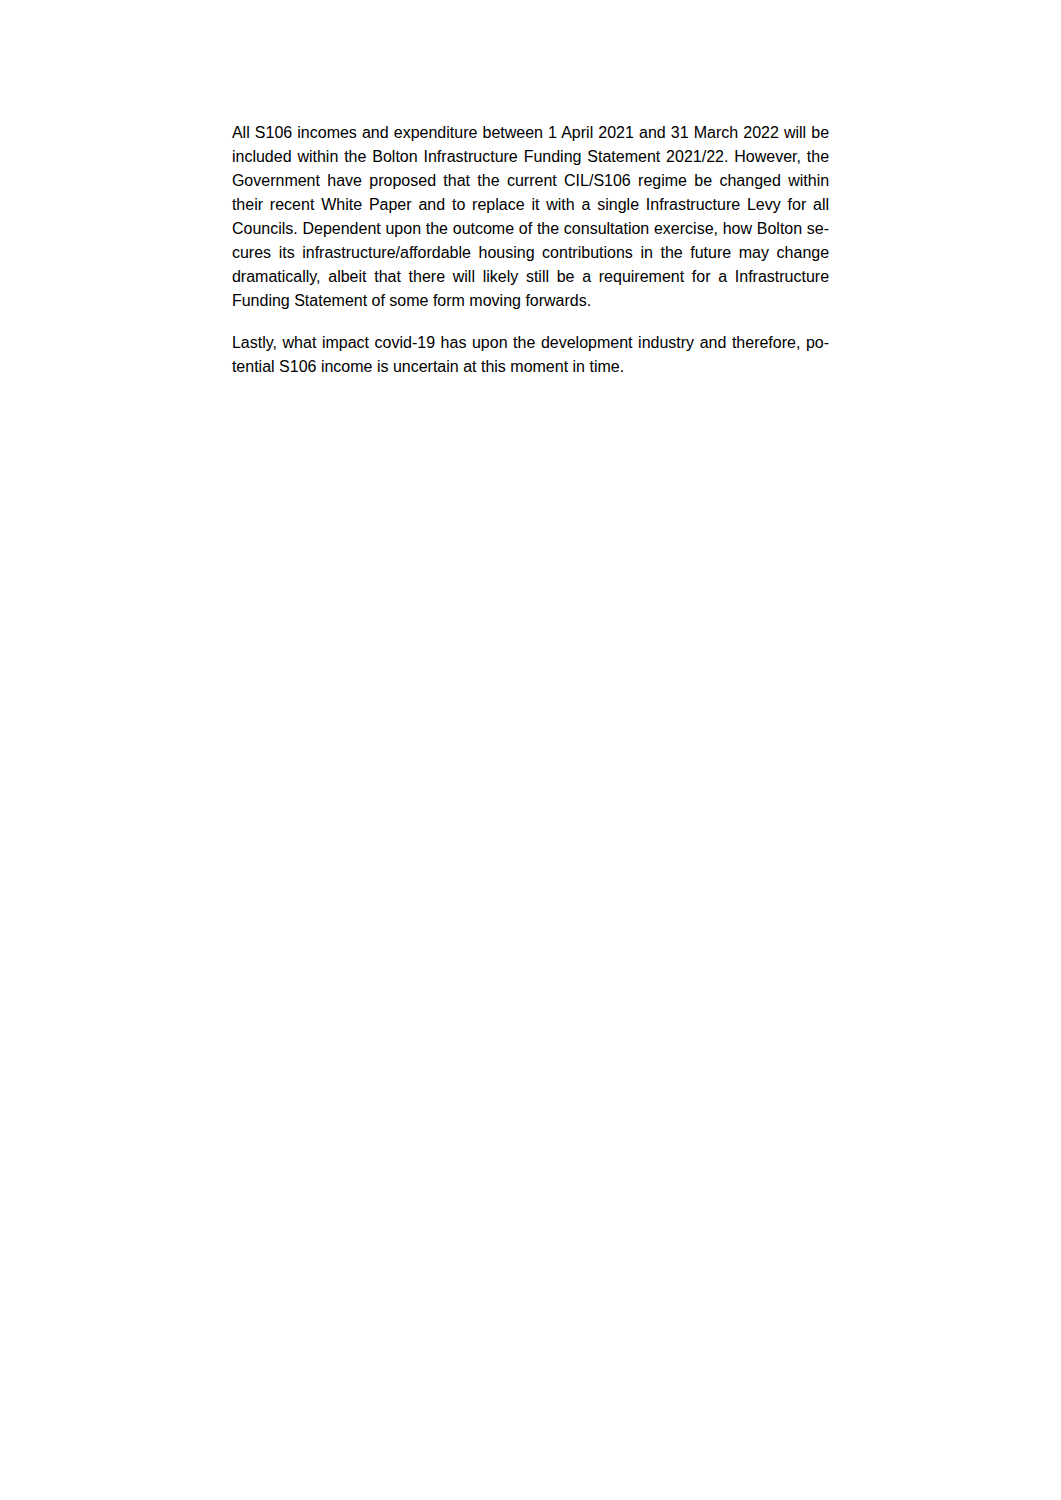All S106 incomes and expenditure between 1 April 2021 and 31 March 2022 will be included within the Bolton Infrastructure Funding Statement 2021/22. However, the Government have proposed that the current CIL/S106 regime be changed within their recent White Paper and to replace it with a single Infrastructure Levy for all Councils. Dependent upon the outcome of the consultation exercise, how Bolton secures its infrastructure/affordable housing contributions in the future may change dramatically, albeit that there will likely still be a requirement for a Infrastructure Funding Statement of some form moving forwards.
Lastly, what impact covid-19 has upon the development industry and therefore, potential S106 income is uncertain at this moment in time.